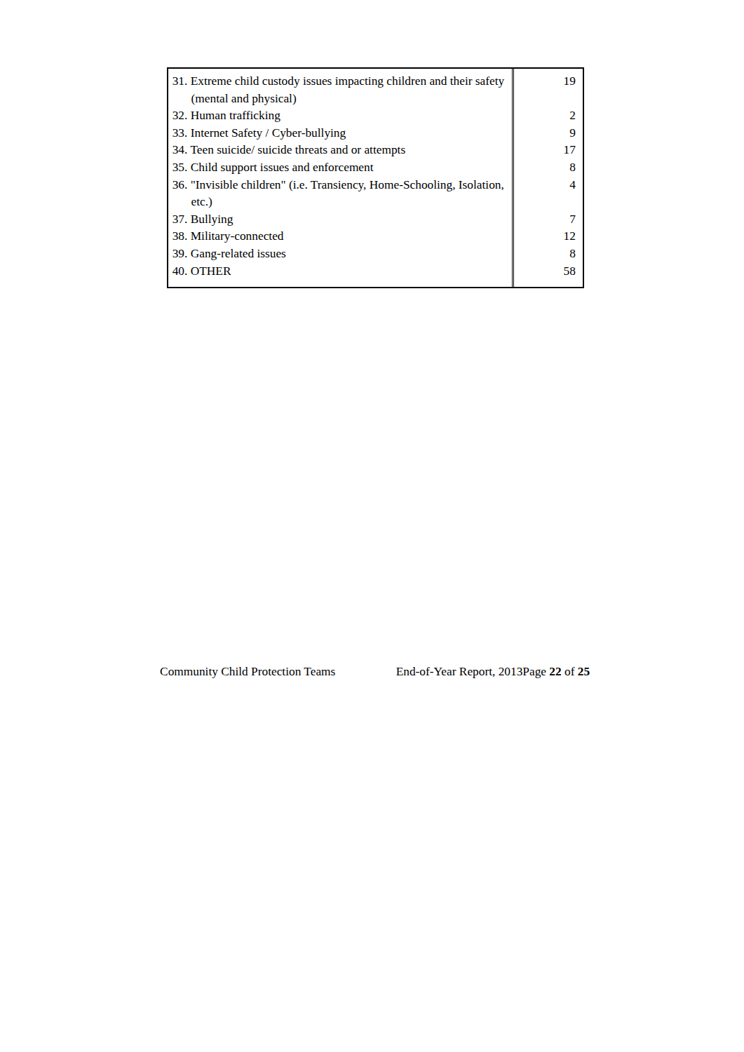31. Extreme child custody issues impacting children and their safety(mental and physical)
32. Human trafficking
33. Internet Safety / Cyber-bullying
34. Teen suicide/ suicide threats and or attempts
35. Child support issues and enforcement
36. "Invisible children" (i.e. Transiency, Home-Schooling, Isolation,etc.)
37. Bullying
38. Military-connected
39. Gang-related issues
40. OTHER
19
2
9
17
8
4
7
12
8
58
Community Child Protection Teams End-of-Year Report, 2013 Page 22 of 25